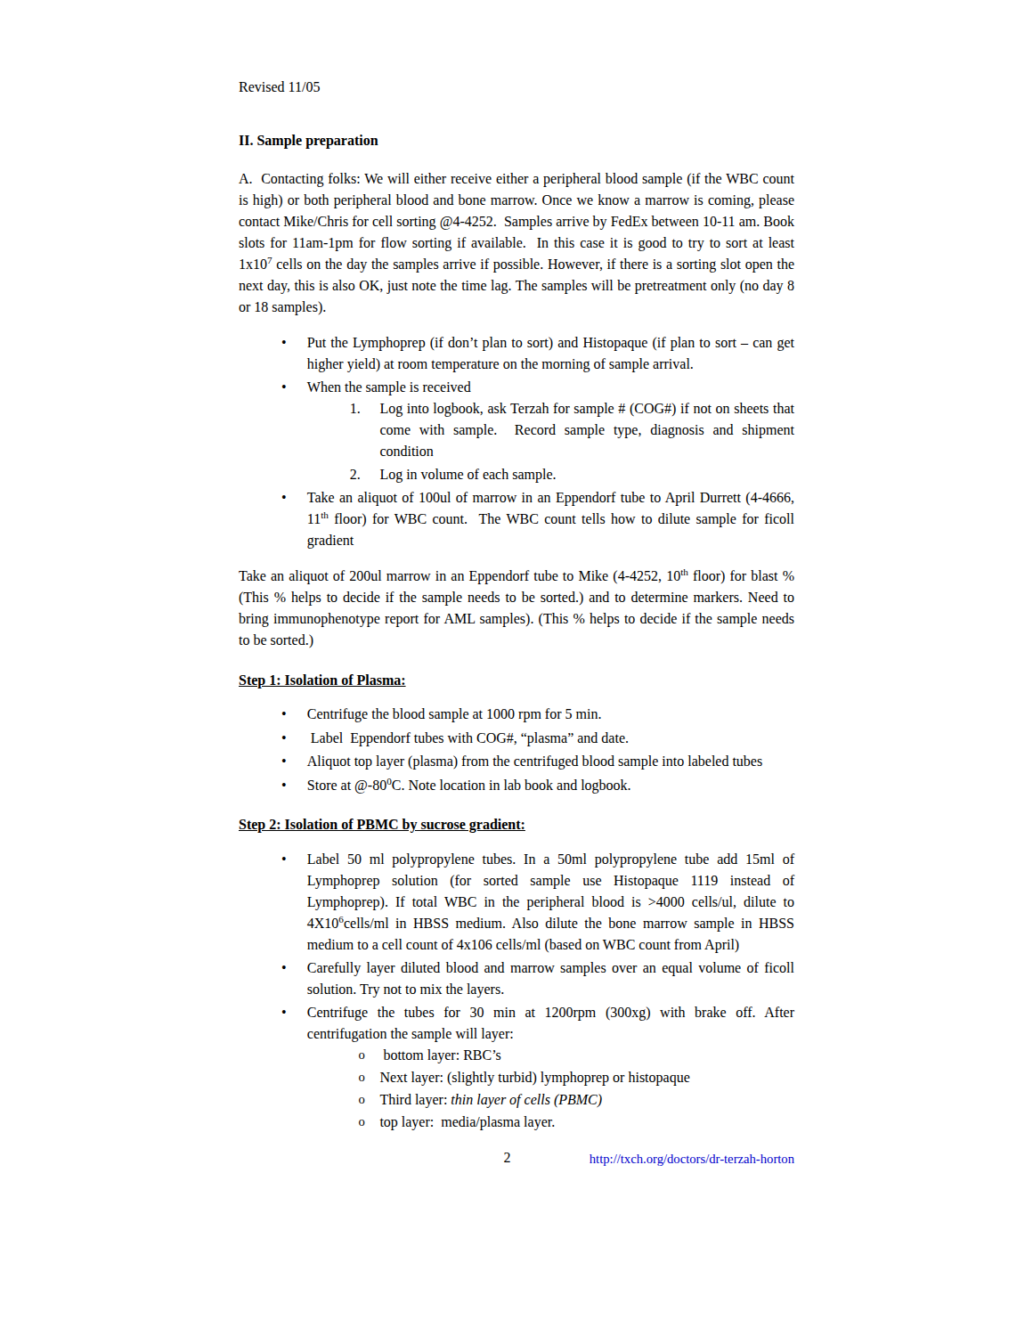Revised 11/05
II. Sample preparation
A. Contacting folks: We will either receive either a peripheral blood sample (if the WBC count is high) or both peripheral blood and bone marrow. Once we know a marrow is coming, please contact Mike/Chris for cell sorting @4-4252. Samples arrive by FedEx between 10-11 am. Book slots for 11am-1pm for flow sorting if available. In this case it is good to try to sort at least 1x107 cells on the day the samples arrive if possible. However, if there is a sorting slot open the next day, this is also OK, just note the time lag. The samples will be pretreatment only (no day 8 or 18 samples).
Put the Lymphoprep (if don’t plan to sort) and Histopaque (if plan to sort – can get higher yield) at room temperature on the morning of sample arrival.
When the sample is received
Log into logbook, ask Terzah for sample # (COG#) if not on sheets that come with sample. Record sample type, diagnosis and shipment condition
Log in volume of each sample.
Take an aliquot of 100ul of marrow in an Eppendorf tube to April Durrett (4-4666, 11th floor) for WBC count. The WBC count tells how to dilute sample for ficoll gradient
Take an aliquot of 200ul marrow in an Eppendorf tube to Mike (4-4252, 10th floor) for blast % (This % helps to decide if the sample needs to be sorted.) and to determine markers. Need to bring immunophenotype report for AML samples). (This % helps to decide if the sample needs to be sorted.)
Step 1: Isolation of Plasma:
Centrifuge the blood sample at 1000 rpm for 5 min.
Label Eppendorf tubes with COG#, “plasma” and date.
Aliquot top layer (plasma) from the centrifuged blood sample into labeled tubes
Store at @-800C. Note location in lab book and logbook.
Step 2: Isolation of PBMC by sucrose gradient:
Label 50 ml polypropylene tubes. In a 50ml polypropylene tube add 15ml of Lymphoprep solution (for sorted sample use Histopaque 1119 instead of Lymphoprep). If total WBC in the peripheral blood is >4000 cells/ul, dilute to 4X106cells/ml in HBSS medium. Also dilute the bone marrow sample in HBSS medium to a cell count of 4x106 cells/ml (based on WBC count from April)
Carefully layer diluted blood and marrow samples over an equal volume of ficoll solution. Try not to mix the layers.
Centrifuge the tubes for 30 min at 1200rpm (300xg) with brake off. After centrifugation the sample will layer:
bottom layer: RBC’s
Next layer: (slightly turbid) lymphoprep or histopaque
Third layer: thin layer of cells (PBMC)
top layer: media/plasma layer.
2 http://txch.org/doctors/dr-terzah-horton